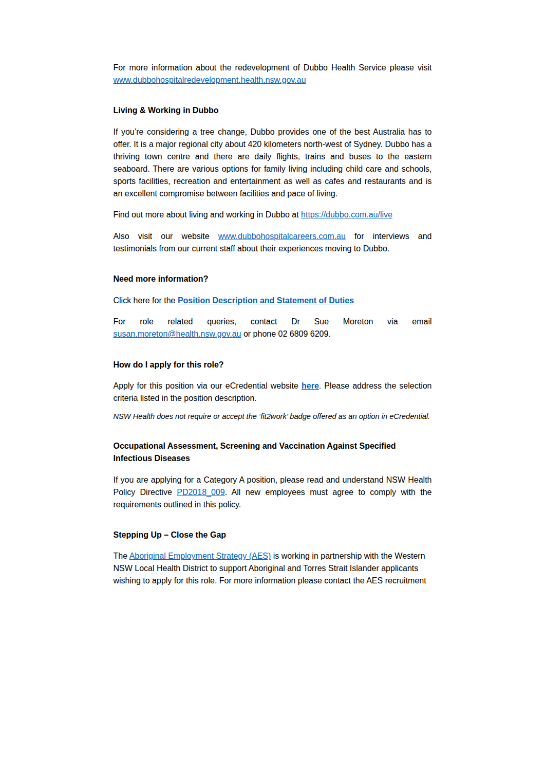For more information about the redevelopment of Dubbo Health Service please visit www.dubbohospitalredevelopment.health.nsw.gov.au
Living & Working in Dubbo
If you’re considering a tree change, Dubbo provides one of the best Australia has to offer. It is a major regional city about 420 kilometers north-west of Sydney. Dubbo has a thriving town centre and there are daily flights, trains and buses to the eastern seaboard. There are various options for family living including child care and schools, sports facilities, recreation and entertainment as well as cafes and restaurants and is an excellent compromise between facilities and pace of living.
Find out more about living and working in Dubbo at https://dubbo.com.au/live
Also visit our website www.dubbohospitalcareers.com.au for interviews and testimonials from our current staff about their experiences moving to Dubbo.
Need more information?
Click here for the Position Description and Statement of Duties
For role related queries, contact Dr Sue Moreton via email susan.moreton@health.nsw.gov.au or phone 02 6809 6209.
How do I apply for this role?
Apply for this position via our eCredential website here. Please address the selection criteria listed in the position description.
NSW Health does not require or accept the ‘fit2work’ badge offered as an option in eCredential.
Occupational Assessment, Screening and Vaccination Against Specified Infectious Diseases
If you are applying for a Category A position, please read and understand NSW Health Policy Directive PD2018_009. All new employees must agree to comply with the requirements outlined in this policy.
Stepping Up – Close the Gap
The Aboriginal Employment Strategy (AES) is working in partnership with the Western NSW Local Health District to support Aboriginal and Torres Strait Islander applicants wishing to apply for this role. For more information please contact the AES recruitment